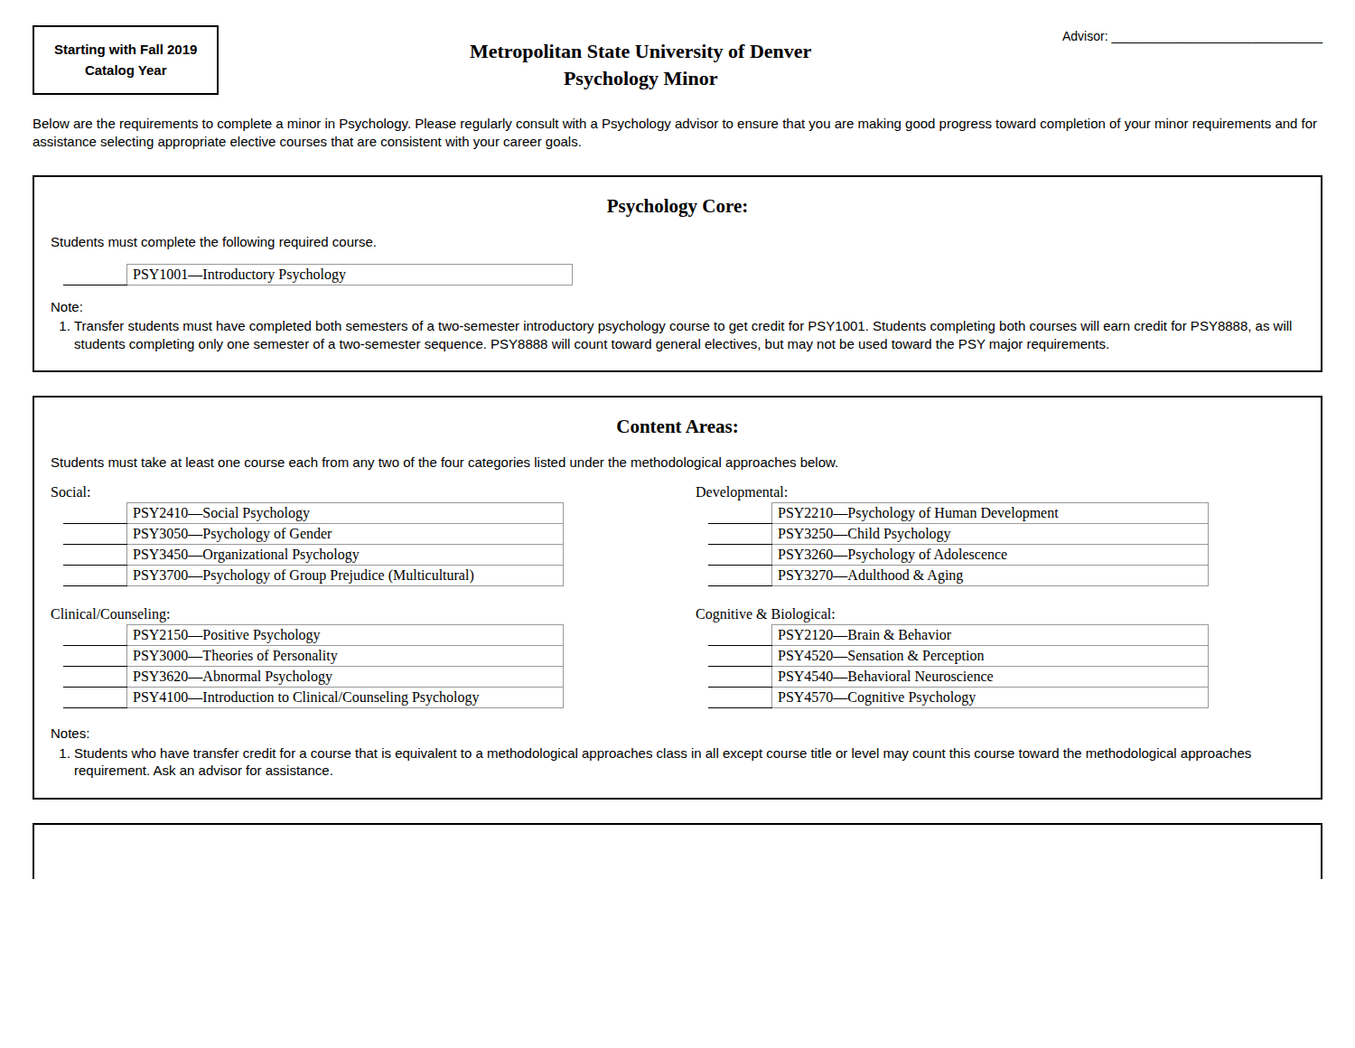Starting with Fall 2019
Catalog Year
Metropolitan State University of Denver
Psychology Minor
Advisor: ______________________________
Below are the requirements to complete a minor in Psychology. Please regularly consult with a Psychology advisor to ensure that you are making good progress toward completion of your minor requirements and for assistance selecting appropriate elective courses that are consistent with your career goals.
Psychology Core:
Students must complete the following required course.
| | PSY1001—Introductory Psychology |
Note:
Transfer students must have completed both semesters of a two-semester introductory psychology course to get credit for PSY1001. Students completing both courses will earn credit for PSY8888, as will students completing only one semester of a two-semester sequence. PSY8888 will count toward general electives, but may not be used toward the PSY major requirements.
Content Areas:
Students must take at least one course each from any two of the four categories listed under the methodological approaches below.
Social:
| | PSY2410—Social Psychology |
| | PSY3050—Psychology of Gender |
| | PSY3450—Organizational Psychology |
| | PSY3700—Psychology of Group Prejudice (Multicultural) |
Clinical/Counseling:
| | PSY2150—Positive Psychology |
| | PSY3000—Theories of Personality |
| | PSY3620—Abnormal Psychology |
| | PSY4100—Introduction to Clinical/Counseling Psychology |
Developmental:
| | PSY2210—Psychology of Human Development |
| | PSY3250—Child Psychology |
| | PSY3260—Psychology of Adolescence |
| | PSY3270—Adulthood & Aging |
Cognitive & Biological:
| | PSY2120—Brain & Behavior |
| | PSY4520—Sensation & Perception |
| | PSY4540—Behavioral Neuroscience |
| | PSY4570—Cognitive Psychology |
Notes:
Students who have transfer credit for a course that is equivalent to a methodological approaches class in all except course title or level may count this course toward the methodological approaches requirement. Ask an advisor for assistance.